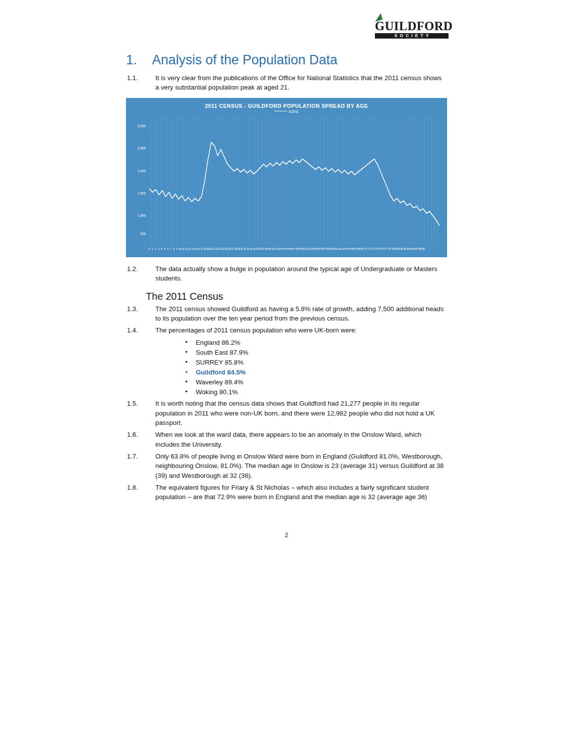GUILDFORD
SOCIETY
1. Analysis of the Population Data
1.1.
It is very clear from the publications of the Office for National Statistics that the 2011 census shows a very substantial population peak at aged 21.
2011 CENSUS - GUILDFORD POPULATION SPREAD BY AGE
G2011
3,000
2,500
2,000
1,500
1,000
500
-
01234567891011121314151617181920212223242526272829303132333435363738394041424344454647484950515253545556575859606162636465666768697071727374757677787980818283848586878889
1.2.
The data actually show a bulge in population around the typical age of Undergraduate or Masters students.
The 2011 Census
1.3.
The 2011 census showed Guildford as having a 5.8% rate of growth, adding 7,500 additional heads to its population over the ten year period from the previous census.
1.4.
The percentages of 2011 census population who were UK-born were:
England 86.2%
South East 87.9%
SURREY 85.8%
Guildford 84.5%
Waverley 89.4%
Woking 80.1%
1.5.
It is worth noting that the census data shows that Guildford had 21,277 people in its regular population in 2011 who were non-UK born, and there were 12,982 people who did not hold a UK passport.
1.6.
When we look at the ward data, there appears to be an anomaly in the Onslow Ward, which includes the University.
1.7.
Only 63.8% of people living in Onslow Ward were born in England (Guildford 81.0%, Westborough, neighbouring Onslow, 81.0%). The median age in Onslow is 23 (average 31) versus Guildford at 38 (39) and Westborough at 32 (36).
1.8.
The equivalent figures for Friary & St Nicholas – which also includes a fairly significant student population – are that 72.9% were born in England and the median age is 32 (average age 36)
2